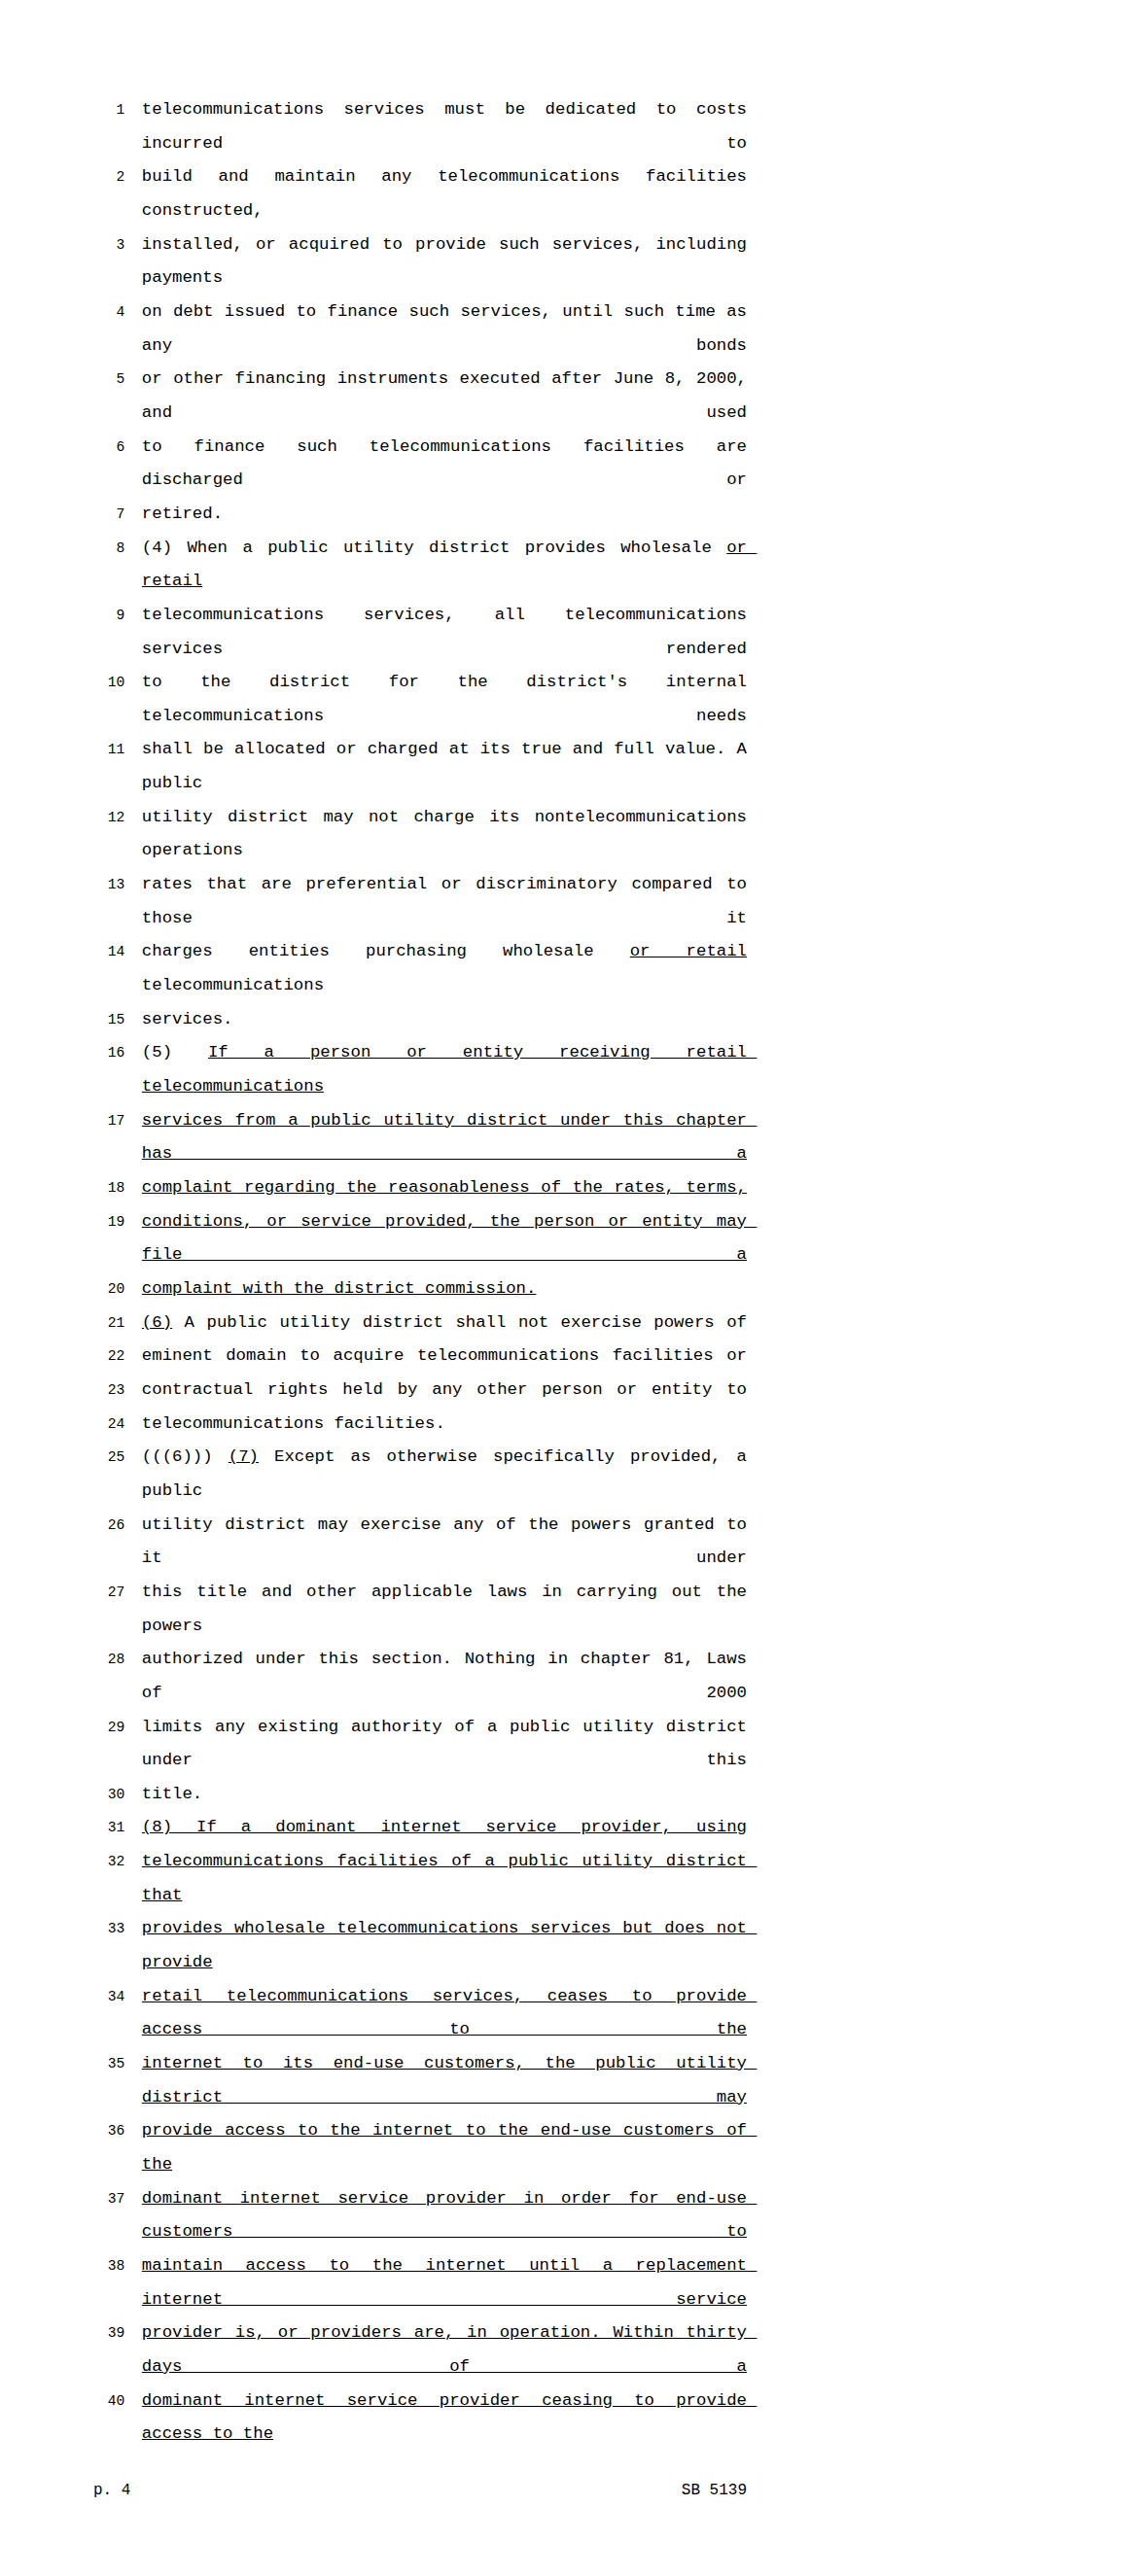1 telecommunications services must be dedicated to costs incurred to
2 build and maintain any telecommunications facilities constructed,
3 installed, or acquired to provide such services, including payments
4 on debt issued to finance such services, until such time as any bonds
5 or other financing instruments executed after June 8, 2000, and used
6 to finance such telecommunications facilities are discharged or
7 retired.
8(4) When a public utility district provides wholesale or retail
9 telecommunications services, all telecommunications services rendered
10 to the district for the district's internal telecommunications needs
11 shall be allocated or charged at its true and full value. A public
12 utility district may not charge its nontelecommunications operations
13 rates that are preferential or discriminatory compared to those it
14 charges entities purchasing wholesale or retail telecommunications
15 services.
16(5) If a person or entity receiving retail telecommunications
17 services from a public utility district under this chapter has a
18 complaint regarding the reasonableness of the rates, terms,
19 conditions, or service provided, the person or entity may file a
20 complaint with the district commission.
21(6) A public utility district shall not exercise powers of
22 eminent domain to acquire telecommunications facilities or
23 contractual rights held by any other person or entity to
24 telecommunications facilities.
25(((6))) (7) Except as otherwise specifically provided, a public
26 utility district may exercise any of the powers granted to it under
27 this title and other applicable laws in carrying out the powers
28 authorized under this section. Nothing in chapter 81, Laws of 2000
29 limits any existing authority of a public utility district under this
30 title.
31(8) If a dominant internet service provider, using
32 telecommunications facilities of a public utility district that
33 provides wholesale telecommunications services but does not provide
34 retail telecommunications services, ceases to provide access to the
35 internet to its end-use customers, the public utility district may
36 provide access to the internet to the end-use customers of the
37 dominant internet service provider in order for end-use customers to
38 maintain access to the internet until a replacement internet service
39 provider is, or providers are, in operation. Within thirty days of a
40 dominant internet service provider ceasing to provide access to the
p. 4 SB 5139